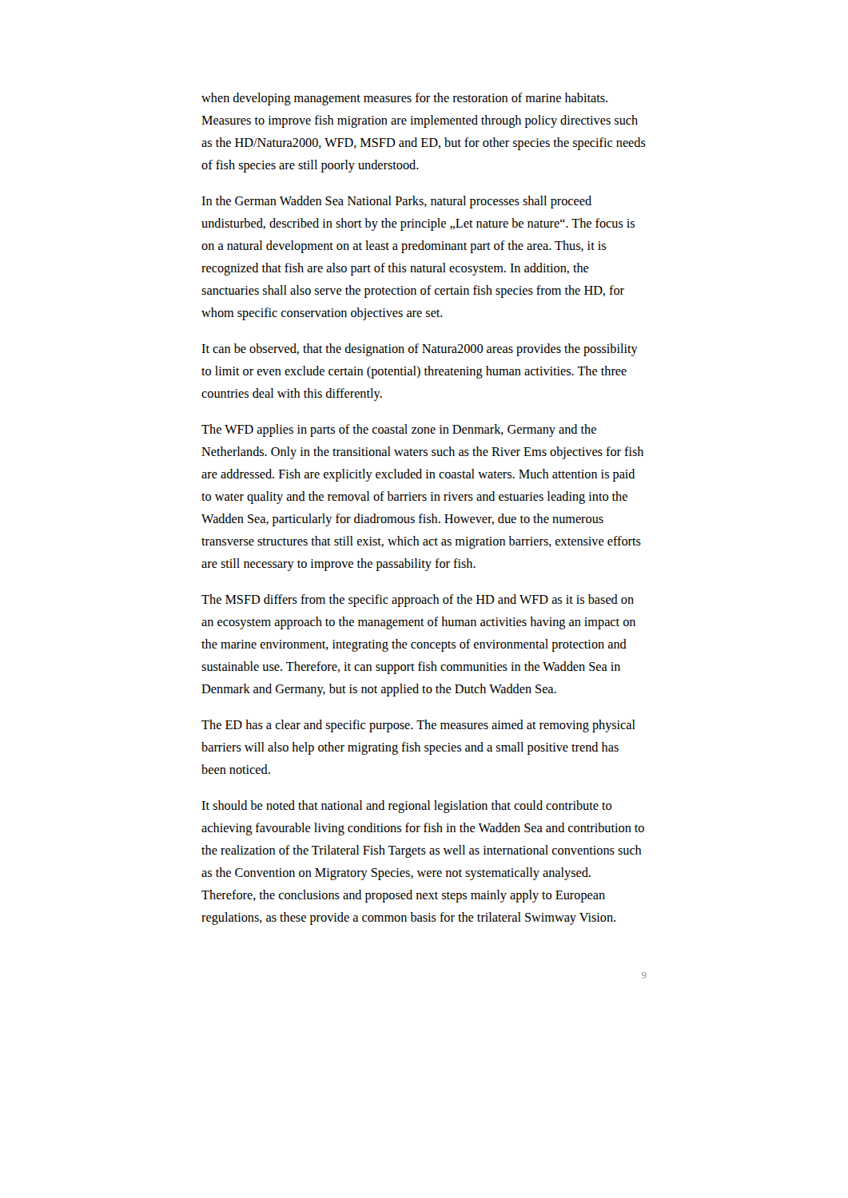when developing management measures for the restoration of marine habitats. Measures to improve fish migration are implemented through policy directives such as the HD/Natura2000, WFD, MSFD and ED, but for other species the specific needs of fish species are still poorly understood.
In the German Wadden Sea National Parks, natural processes shall proceed undisturbed, described in short by the principle „Let nature be nature“. The focus is on a natural development on at least a predominant part of the area. Thus, it is recognized that fish are also part of this natural ecosystem. In addition, the sanctuaries shall also serve the protection of certain fish species from the HD, for whom specific conservation objectives are set.
It can be observed, that the designation of Natura2000 areas provides the possibility to limit or even exclude certain (potential) threatening human activities. The three countries deal with this differently.
The WFD applies in parts of the coastal zone in Denmark, Germany and the Netherlands. Only in the transitional waters such as the River Ems objectives for fish are addressed. Fish are explicitly excluded in coastal waters. Much attention is paid to water quality and the removal of barriers in rivers and estuaries leading into the Wadden Sea, particularly for diadromous fish. However, due to the numerous transverse structures that still exist, which act as migration barriers, extensive efforts are still necessary to improve the passability for fish.
The MSFD differs from the specific approach of the HD and WFD as it is based on an ecosystem approach to the management of human activities having an impact on the marine environment, integrating the concepts of environmental protection and sustainable use. Therefore, it can support fish communities in the Wadden Sea in Denmark and Germany, but is not applied to the Dutch Wadden Sea.
The ED has a clear and specific purpose. The measures aimed at removing physical barriers will also help other migrating fish species and a small positive trend has been noticed.
It should be noted that national and regional legislation that could contribute to achieving favourable living conditions for fish in the Wadden Sea and contribution to the realization of the Trilateral Fish Targets as well as international conventions such as the Convention on Migratory Species, were not systematically analysed. Therefore, the conclusions and proposed next steps mainly apply to European regulations, as these provide a common basis for the trilateral Swimway Vision.
9